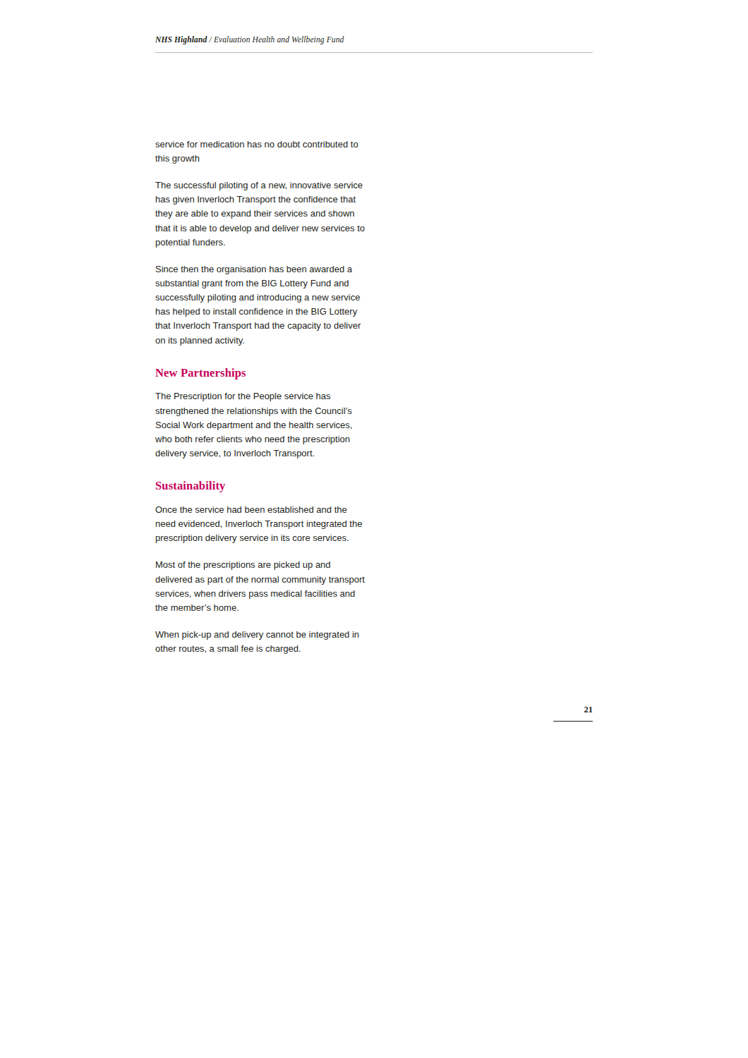NHS Highland / Evaluation Health and Wellbeing Fund
service for medication has no doubt contributed to this growth
The successful piloting of a new, innovative service has given Inverloch Transport the confidence that they are able to expand their services and shown that it is able to develop and deliver new services to potential funders.
Since then the organisation has been awarded a substantial grant from the BIG Lottery Fund and successfully piloting and introducing a new service has helped to install confidence in the BIG Lottery that Inverloch Transport had the capacity to deliver on its planned activity.
New Partnerships
The Prescription for the People service has strengthened the relationships with the Council’s Social Work department and the health services, who both refer clients who need the prescription delivery service, to Inverloch Transport.
Sustainability
Once the service had been established and the need evidenced, Inverloch Transport integrated the prescription delivery service in its core services.
Most of the prescriptions are picked up and delivered as part of the normal community transport services, when drivers pass medical facilities and the member’s home.
When pick-up and delivery cannot be integrated in other routes, a small fee is charged.
21